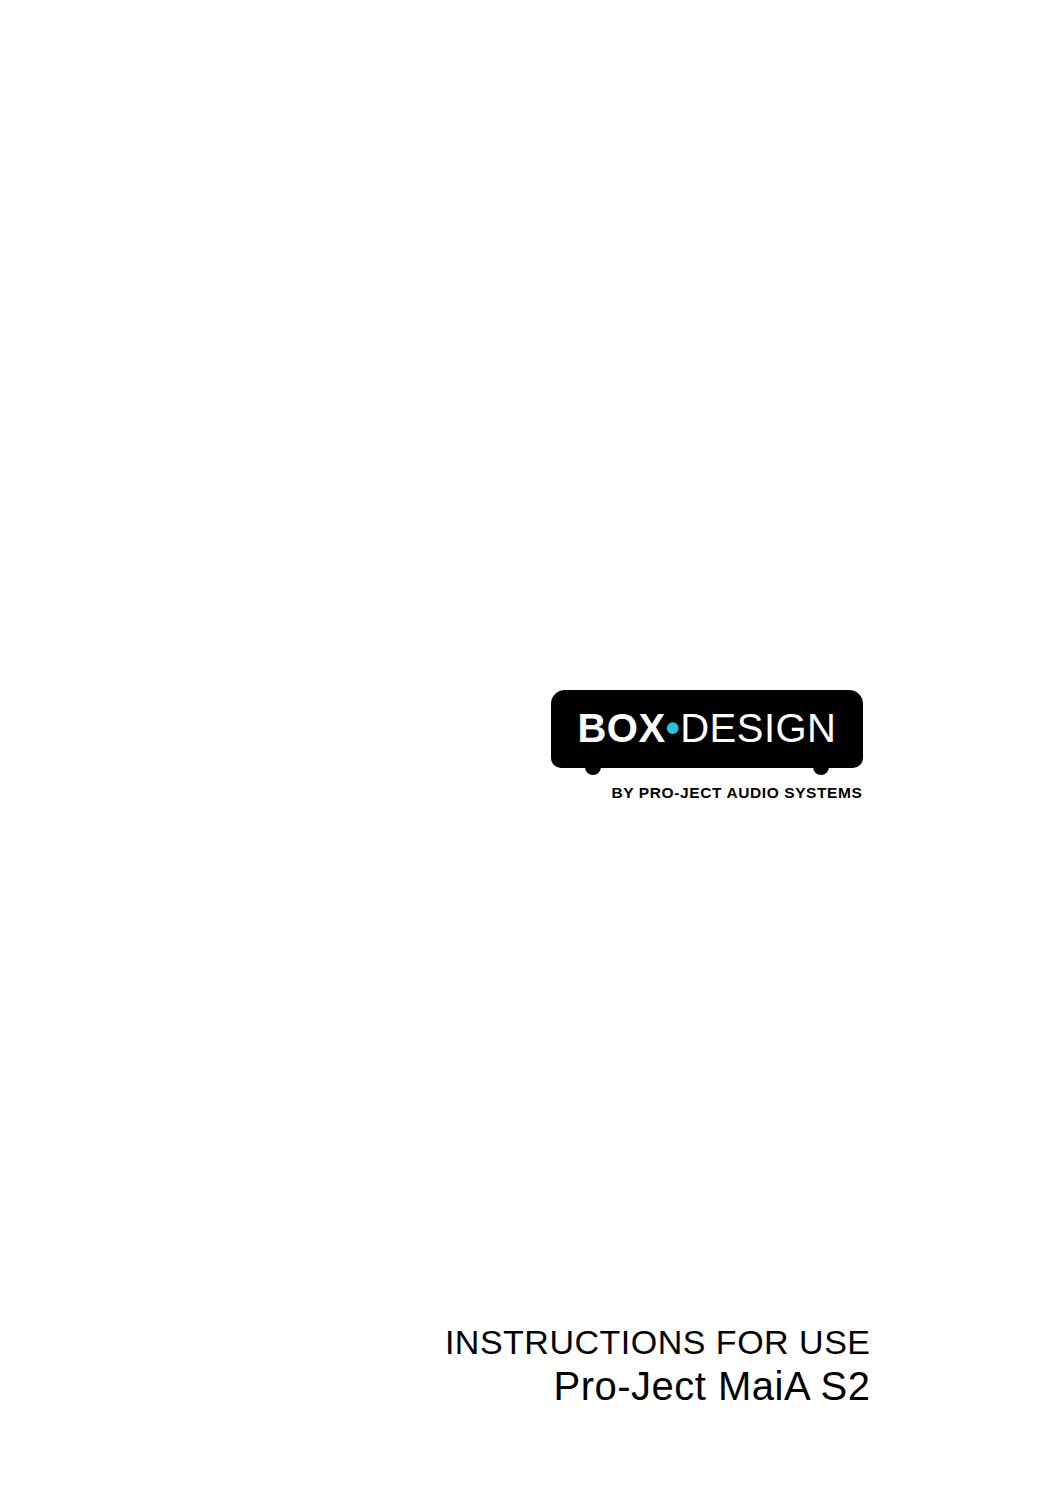BOX•DESIGN
BY PRO-JECT AUDIO SYSTEMS
INSTRUCTIONS FOR USE
Pro-Ject MaiA S2